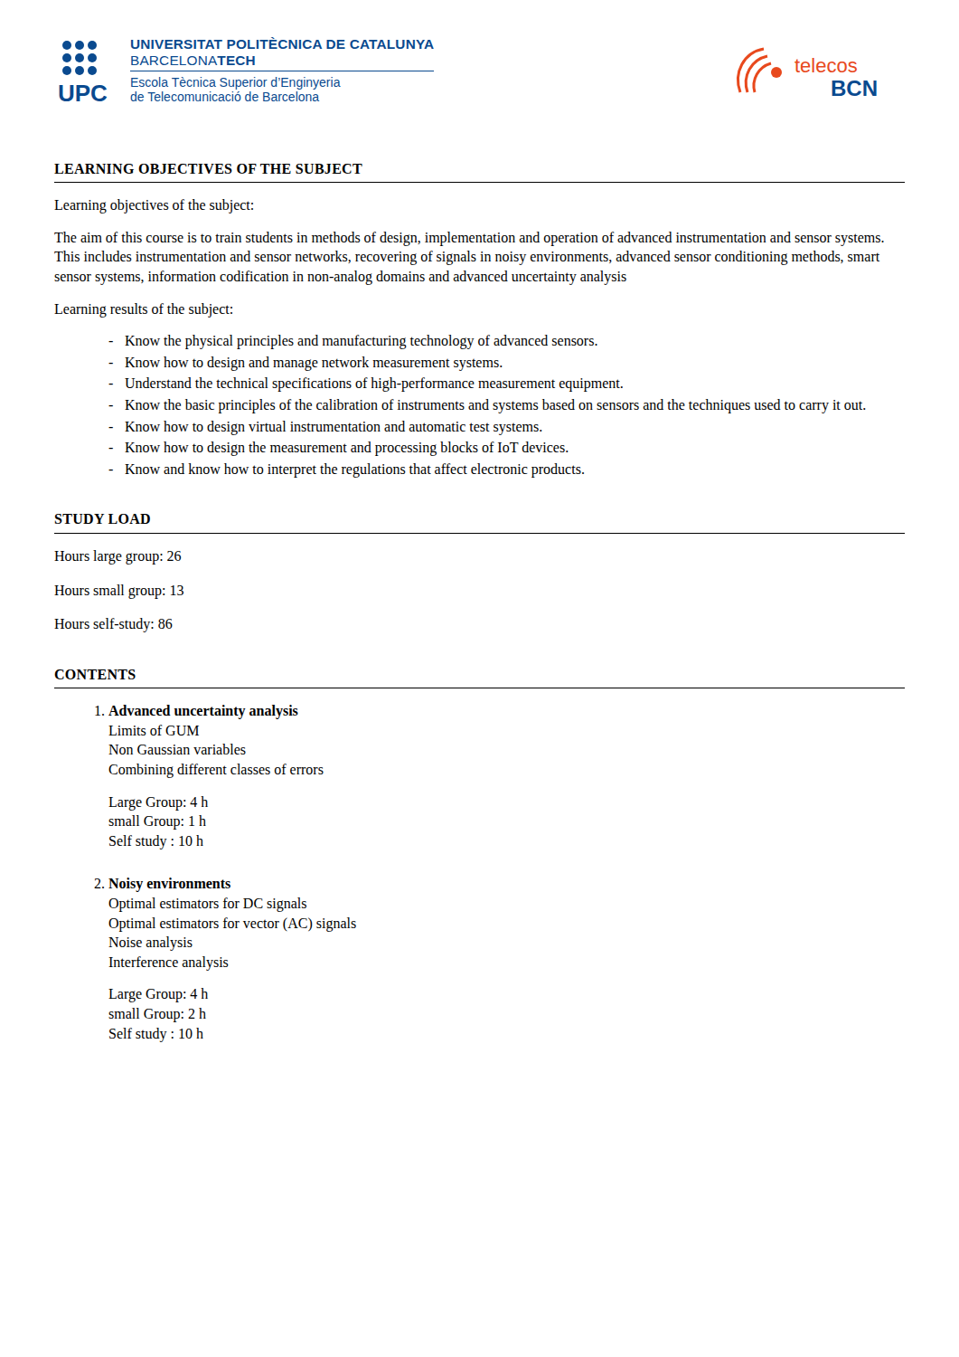UPC
UNIVERSITAT POLITÈCNICA DE CATALUNYA
BARCELONATECH
Escola Tècnica Superior d’Enginyeria
de Telecomunicació de Barcelona
telecos BCN
Learning objectives of the subject
Learning objectives of the subject:
The aim of this course is to train students in methods of design, implementation and operation of advanced instrumentation and sensor systems. This includes instrumentation and sensor networks, recovering of signals in noisy environments, advanced sensor conditioning methods, smart sensor systems, information codification in non-analog domains and advanced uncertainty analysis
Learning results of the subject:
Know the physical principles and manufacturing technology of advanced sensors.
Know how to design and manage network measurement systems.
Understand the technical specifications of high-performance measurement equipment.
Know the basic principles of the calibration of instruments and systems based on sensors and the techniques used to carry it out.
Know how to design virtual instrumentation and automatic test systems.
Know how to design the measurement and processing blocks of IoT devices.
Know and know how to interpret the regulations that affect electronic products.
Study load
Hours large group: 26
Hours small group: 13
Hours self-study: 86
Contents
Advanced uncertainty analysis
Limits of GUM
Non Gaussian variables
Combining different classes of errors
Large Group: 4 h
small Group: 1 h
Self study : 10 h
Noisy environments
Optimal estimators for DC signals
Optimal estimators for vector (AC) signals
Noise analysis
Interference analysis
Large Group: 4 h
small Group: 2 h
Self study : 10 h